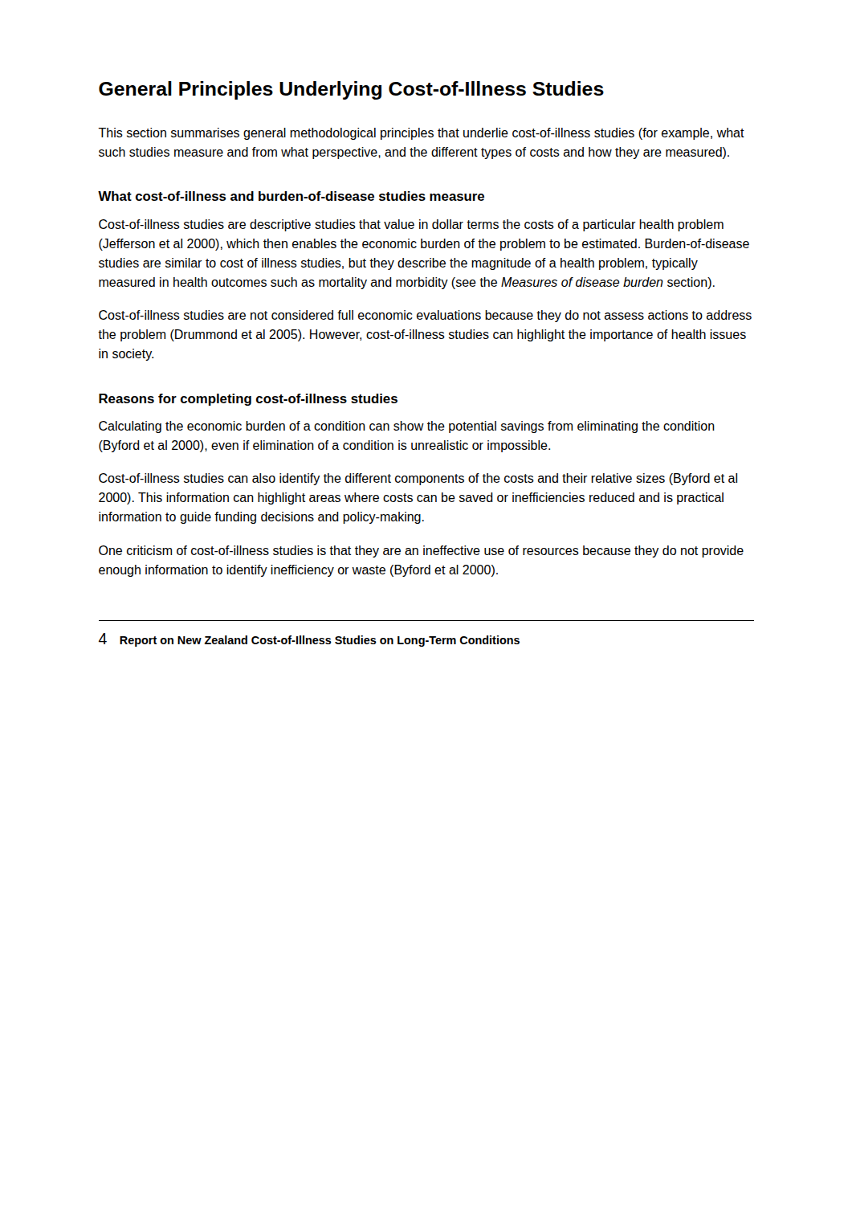General Principles Underlying Cost-of-Illness Studies
This section summarises general methodological principles that underlie cost-of-illness studies (for example, what such studies measure and from what perspective, and the different types of costs and how they are measured).
What cost-of-illness and burden-of-disease studies measure
Cost-of-illness studies are descriptive studies that value in dollar terms the costs of a particular health problem (Jefferson et al 2000), which then enables the economic burden of the problem to be estimated. Burden-of-disease studies are similar to cost of illness studies, but they describe the magnitude of a health problem, typically measured in health outcomes such as mortality and morbidity (see the Measures of disease burden section).
Cost-of-illness studies are not considered full economic evaluations because they do not assess actions to address the problem (Drummond et al 2005). However, cost-of-illness studies can highlight the importance of health issues in society.
Reasons for completing cost-of-illness studies
Calculating the economic burden of a condition can show the potential savings from eliminating the condition (Byford et al 2000), even if elimination of a condition is unrealistic or impossible.
Cost-of-illness studies can also identify the different components of the costs and their relative sizes (Byford et al 2000). This information can highlight areas where costs can be saved or inefficiencies reduced and is practical information to guide funding decisions and policy-making.
One criticism of cost-of-illness studies is that they are an ineffective use of resources because they do not provide enough information to identify inefficiency or waste (Byford et al 2000).
4 Report on New Zealand Cost-of-Illness Studies on Long-Term Conditions